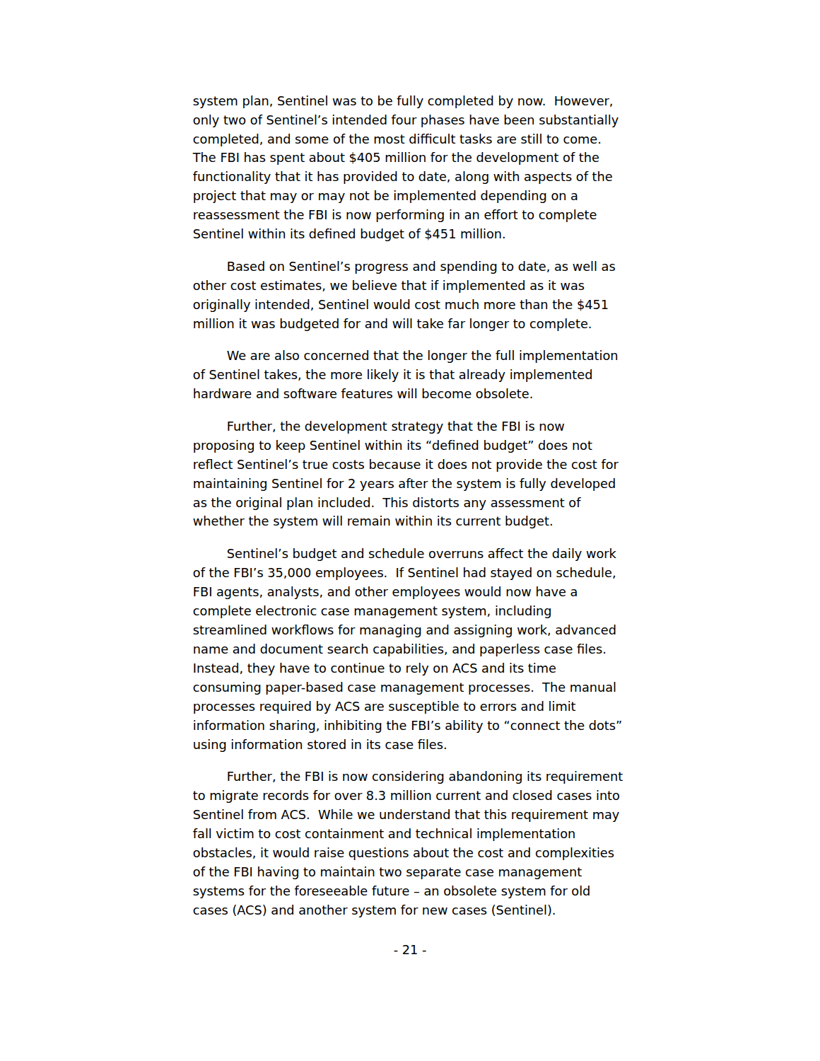system plan, Sentinel was to be fully completed by now. However, only two of Sentinel’s intended four phases have been substantially completed, and some of the most difficult tasks are still to come. The FBI has spent about $405 million for the development of the functionality that it has provided to date, along with aspects of the project that may or may not be implemented depending on a reassessment the FBI is now performing in an effort to complete Sentinel within its defined budget of $451 million.
Based on Sentinel’s progress and spending to date, as well as other cost estimates, we believe that if implemented as it was originally intended, Sentinel would cost much more than the $451 million it was budgeted for and will take far longer to complete.
We are also concerned that the longer the full implementation of Sentinel takes, the more likely it is that already implemented hardware and software features will become obsolete.
Further, the development strategy that the FBI is now proposing to keep Sentinel within its “defined budget” does not reflect Sentinel’s true costs because it does not provide the cost for maintaining Sentinel for 2 years after the system is fully developed as the original plan included. This distorts any assessment of whether the system will remain within its current budget.
Sentinel’s budget and schedule overruns affect the daily work of the FBI’s 35,000 employees. If Sentinel had stayed on schedule, FBI agents, analysts, and other employees would now have a complete electronic case management system, including streamlined workflows for managing and assigning work, advanced name and document search capabilities, and paperless case files. Instead, they have to continue to rely on ACS and its time consuming paper-based case management processes. The manual processes required by ACS are susceptible to errors and limit information sharing, inhibiting the FBI’s ability to “connect the dots” using information stored in its case files.
Further, the FBI is now considering abandoning its requirement to migrate records for over 8.3 million current and closed cases into Sentinel from ACS. While we understand that this requirement may fall victim to cost containment and technical implementation obstacles, it would raise questions about the cost and complexities of the FBI having to maintain two separate case management systems for the foreseeable future – an obsolete system for old cases (ACS) and another system for new cases (Sentinel).
- 21 -